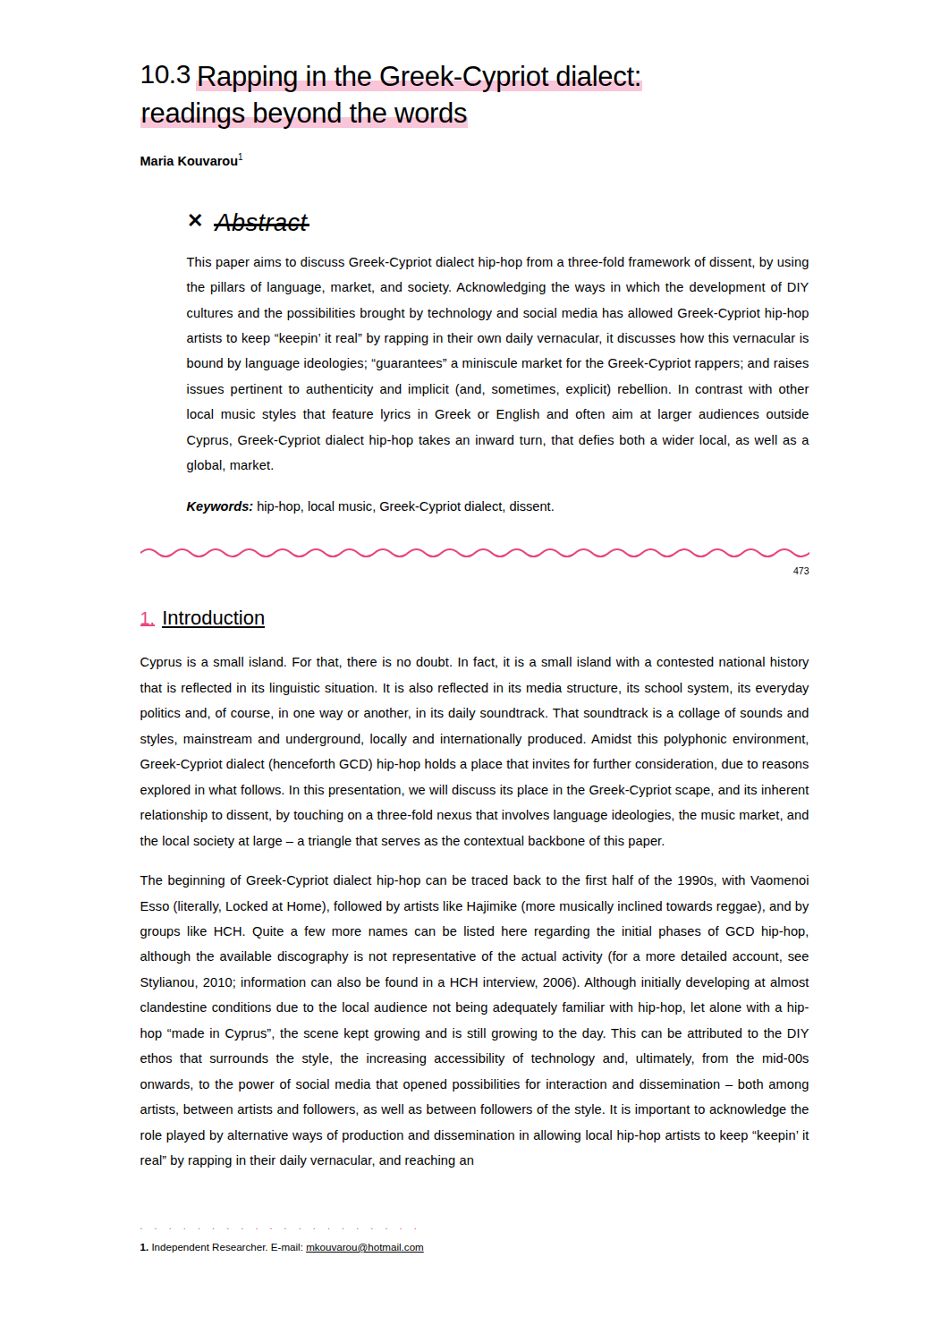10.3
Rapping in the Greek-Cypriot dialect:
readings beyond the words
Maria Kouvarou1
✕ Abstract
This paper aims to discuss Greek-Cypriot dialect hip-hop from a three-fold framework of dissent, by using the pillars of language, market, and society. Acknowledging the ways in which the development of DIY cultures and the possibilities brought by technology and social media has allowed Greek-Cypriot hip-hop artists to keep “keepin’ it real” by rapping in their own daily vernacular, it discusses how this vernacular is bound by language ideologies; “guarantees” a miniscule market for the Greek-Cypriot rappers; and raises issues pertinent to authenticity and implicit (and, sometimes, explicit) rebellion. In contrast with other local music styles that feature lyrics in Greek or English and often aim at larger audiences outside Cyprus, Greek-Cypriot dialect hip-hop takes an inward turn, that defies both a wider local, as well as a global, market.
Keywords: hip-hop, local music, Greek-Cypriot dialect, dissent.
473
1.
Introduction
Cyprus is a small island. For that, there is no doubt. In fact, it is a small island with a contested national history that is reflected in its linguistic situation. It is also reflected in its media structure, its school system, its everyday politics and, of course, in one way or another, in its daily soundtrack. That soundtrack is a collage of sounds and styles, mainstream and underground, locally and internationally produced. Amidst this polyphonic environment, Greek-Cypriot dialect (henceforth GCD) hip-hop holds a place that invites for further consideration, due to reasons explored in what follows. In this presentation, we will discuss its place in the Greek-Cypriot scape, and its inherent relationship to dissent, by touching on a three-fold nexus that involves language ideologies, the music market, and the local society at large – a triangle that serves as the contextual backbone of this paper.
The beginning of Greek-Cypriot dialect hip-hop can be traced back to the first half of the 1990s, with Vaomenoi Esso (literally, Locked at Home), followed by artists like Hajimike (more musically inclined towards reggae), and by groups like HCH. Quite a few more names can be listed here regarding the initial phases of GCD hip-hop, although the available discography is not representative of the actual activity (for a more detailed account, see Stylianou, 2010; information can also be found in a HCH interview, 2006). Although initially developing at almost clandestine conditions due to the local audience not being adequately familiar with hip-hop, let alone with a hip-hop “made in Cyprus”, the scene kept growing and is still growing to the day. This can be attributed to the DIY ethos that surrounds the style, the increasing accessibility of technology and, ultimately, from the mid-00s onwards, to the power of social media that opened possibilities for interaction and dissemination – both among artists, between artists and followers, as well as between followers of the style. It is important to acknowledge the role played by alternative ways of production and dissemination in allowing local hip-hop artists to keep “keepin’ it real” by rapping in their daily vernacular, and reaching an
. . . . . . . . . . . . . . . . . . . .
1. Independent Researcher. E-mail: mkouvarou@hotmail.com